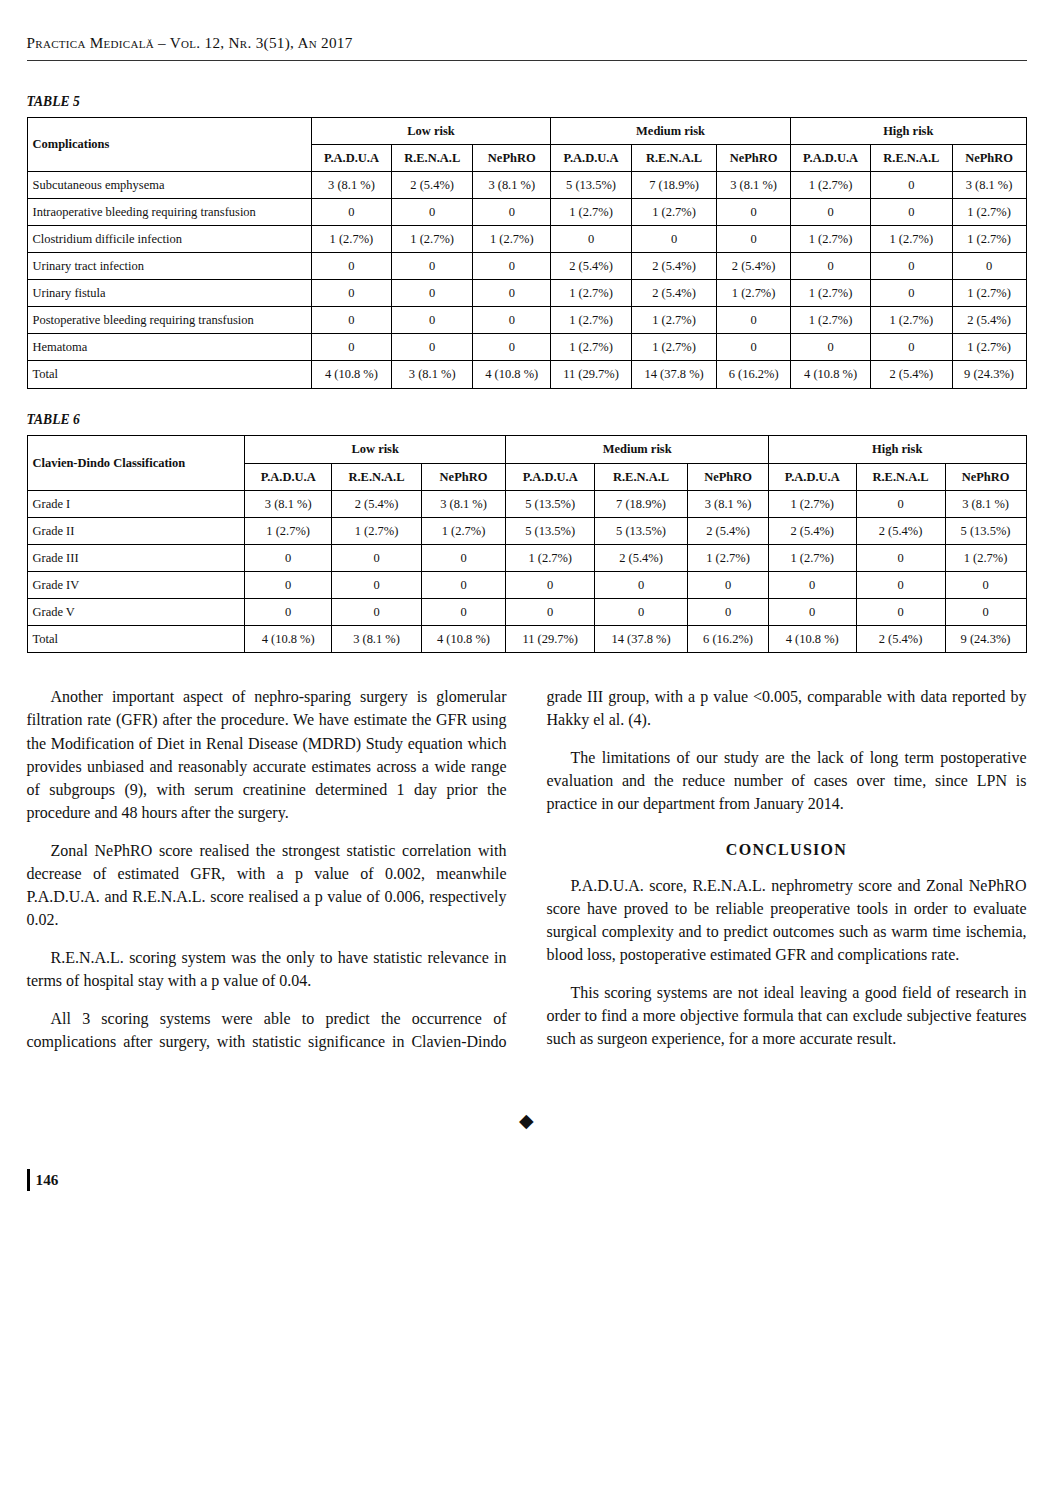Practica Medicală – Vol. 12, Nr. 3(51), An 2017
TABLE 5
| Complications | Low risk | Medium risk | High risk |
| --- | --- | --- | --- |
| P.A.D.U.A | R.E.N.A.L | NePhRO | P.A.D.U.A | R.E.N.A.L | NePhRO | P.A.D.U.A | R.E.N.A.L | NePhRO |
| Subcutaneous emphysema | 3 (8.1 %) | 2 (5.4%) | 3 (8.1 %) | 5 (13.5%) | 7 (18.9%) | 3 (8.1 %) | 1 (2.7%) | 0 | 3 (8.1 %) |
| Intraoperative bleeding requiring transfusion | 0 | 0 | 0 | 1 (2.7%) | 1 (2.7%) | 0 | 0 | 0 | 1 (2.7%) |
| Clostridium difficile infection | 1 (2.7%) | 1 (2.7%) | 1 (2.7%) | 0 | 0 | 0 | 1 (2.7%) | 1 (2.7%) | 1 (2.7%) |
| Urinary tract infection | 0 | 0 | 0 | 2 (5.4%) | 2 (5.4%) | 2 (5.4%) | 0 | 0 | 0 |
| Urinary fistula | 0 | 0 | 0 | 1 (2.7%) | 2 (5.4%) | 1 (2.7%) | 1 (2.7%) | 0 | 1 (2.7%) |
| Postoperative bleeding requiring transfusion | 0 | 0 | 0 | 1 (2.7%) | 1 (2.7%) | 0 | 1 (2.7%) | 1 (2.7%) | 2 (5.4%) |
| Hematoma | 0 | 0 | 0 | 1 (2.7%) | 1 (2.7%) | 0 | 0 | 0 | 1 (2.7%) |
| Total | 4 (10.8 %) | 3 (8.1 %) | 4 (10.8 %) | 11 (29.7%) | 14 (37.8 %) | 6 (16.2%) | 4 (10.8 %) | 2 (5.4%) | 9 (24.3%) |
TABLE 6
| Clavien-Dindo Classification | Low risk | Medium risk | High risk |
| --- | --- | --- | --- |
| P.A.D.U.A | R.E.N.A.L | NePhRO | P.A.D.U.A | R.E.N.A.L | NePhRO | P.A.D.U.A | R.E.N.A.L | NePhRO |
| Grade I | 3 (8.1 %) | 2 (5.4%) | 3 (8.1 %) | 5 (13.5%) | 7 (18.9%) | 3 (8.1 %) | 1 (2.7%) | 0 | 3 (8.1 %) |
| Grade II | 1 (2.7%) | 1 (2.7%) | 1 (2.7%) | 5 (13.5%) | 5 (13.5%) | 2 (5.4%) | 2 (5.4%) | 2 (5.4%) | 5 (13.5%) |
| Grade III | 0 | 0 | 0 | 1 (2.7%) | 2 (5.4%) | 1 (2.7%) | 1 (2.7%) | 0 | 1 (2.7%) |
| Grade IV | 0 | 0 | 0 | 0 | 0 | 0 | 0 | 0 | 0 |
| Grade V | 0 | 0 | 0 | 0 | 0 | 0 | 0 | 0 | 0 |
| Total | 4 (10.8 %) | 3 (8.1 %) | 4 (10.8 %) | 11 (29.7%) | 14 (37.8 %) | 6 (16.2%) | 4 (10.8 %) | 2 (5.4%) | 9 (24.3%) |
Another important aspect of nephro-sparing surgery is glomerular filtration rate (GFR) after the procedure. We have estimate the GFR using the Modification of Diet in Renal Disease (MDRD) Study equation which provides unbiased and reasonably accurate estimates across a wide range of subgroups (9), with serum creatinine determined 1 day prior the procedure and 48 hours after the surgery.
Zonal NePhRO score realised the strongest statistic correlation with decrease of estimated GFR, with a p value of 0.002, meanwhile P.A.D.U.A. and R.E.N.A.L. score realised a p value of 0.006, respectively 0.02.
R.E.N.A.L. scoring system was the only to have statistic relevance in terms of hospital stay with a p value of 0.04.
All 3 scoring systems were able to predict the occurrence of complications after surgery, with statistic significance in Clavien-Dindo grade III group, with a p value <0.005, comparable with data reported by Hakky el al. (4).
The limitations of our study are the lack of long term postoperative evaluation and the reduce number of cases over time, since LPN is practice in our department from January 2014.
CONCLUSION
P.A.D.U.A. score, R.E.N.A.L. nephrometry score and Zonal NePhRO score have proved to be reliable preoperative tools in order to evaluate surgical complexity and to predict outcomes such as warm time ischemia, blood loss, postoperative estimated GFR and complications rate.
This scoring systems are not ideal leaving a good field of research in order to find a more objective formula that can exclude subjective features such as surgeon experience, for a more accurate result.
◆
146